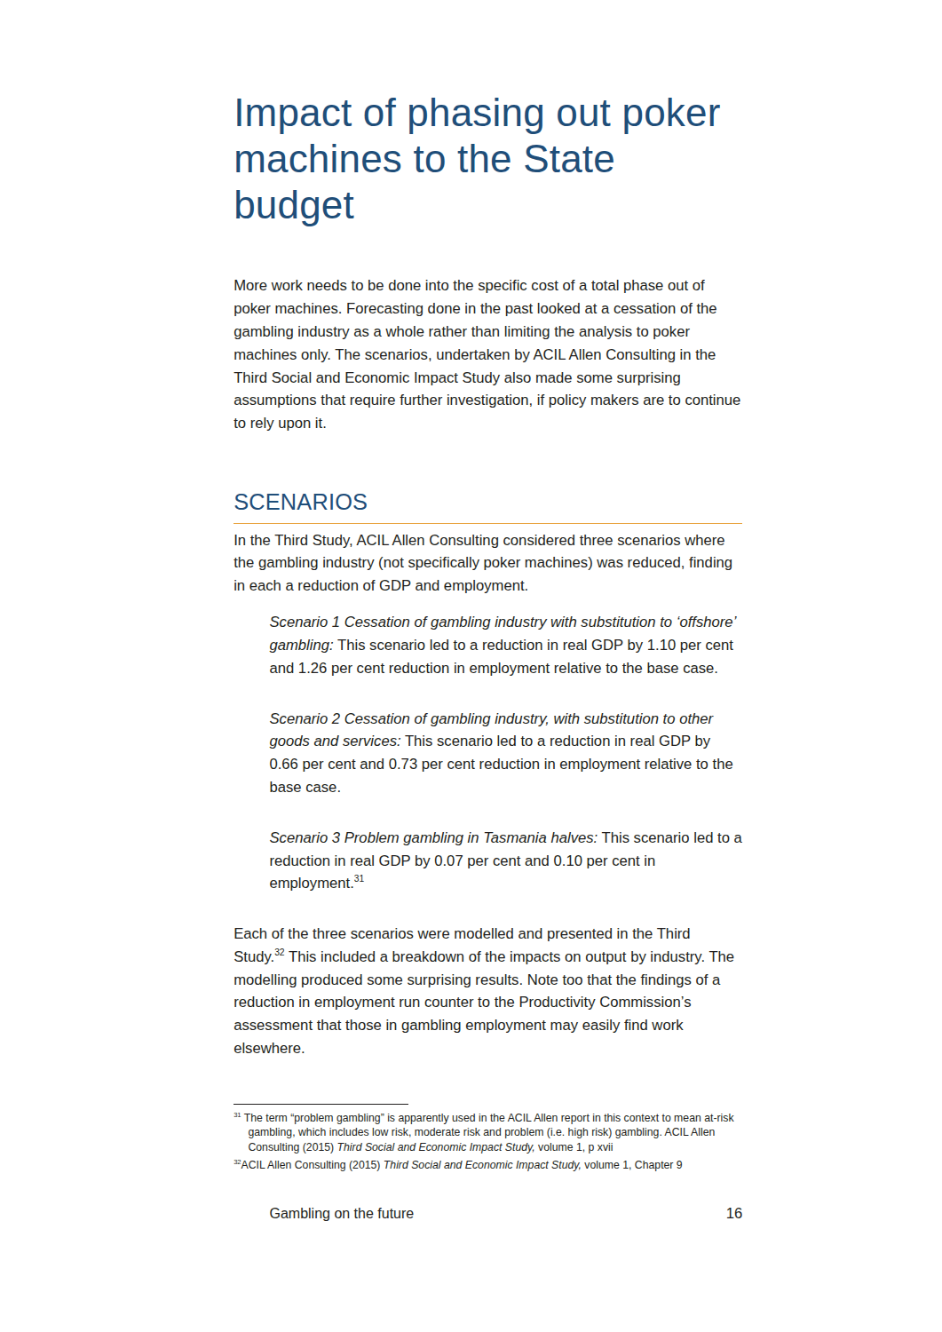Impact of phasing out poker machines to the State budget
More work needs to be done into the specific cost of a total phase out of poker machines. Forecasting done in the past looked at a cessation of the gambling industry as a whole rather than limiting the analysis to poker machines only. The scenarios, undertaken by ACIL Allen Consulting in the Third Social and Economic Impact Study also made some surprising assumptions that require further investigation, if policy makers are to continue to rely upon it.
SCENARIOS
In the Third Study, ACIL Allen Consulting considered three scenarios where the gambling industry (not specifically poker machines) was reduced, finding in each a reduction of GDP and employment.
Scenario 1 Cessation of gambling industry with substitution to ‘offshore’ gambling: This scenario led to a reduction in real GDP by 1.10 per cent and 1.26 per cent reduction in employment relative to the base case.
Scenario 2 Cessation of gambling industry, with substitution to other goods and services: This scenario led to a reduction in real GDP by 0.66 per cent and 0.73 per cent reduction in employment relative to the base case.
Scenario 3 Problem gambling in Tasmania halves: This scenario led to a reduction in real GDP by 0.07 per cent and 0.10 per cent in employment.31
Each of the three scenarios were modelled and presented in the Third Study.32 This included a breakdown of the impacts on output by industry. The modelling produced some surprising results. Note too that the findings of a reduction in employment run counter to the Productivity Commission’s assessment that those in gambling employment may easily find work elsewhere.
31 The term “problem gambling” is apparently used in the ACIL Allen report in this context to mean at-risk gambling, which includes low risk, moderate risk and problem (i.e. high risk) gambling. ACIL Allen Consulting (2015) Third Social and Economic Impact Study, volume 1, p xvii
32ACIL Allen Consulting (2015) Third Social and Economic Impact Study, volume 1, Chapter 9
Gambling on the future
16